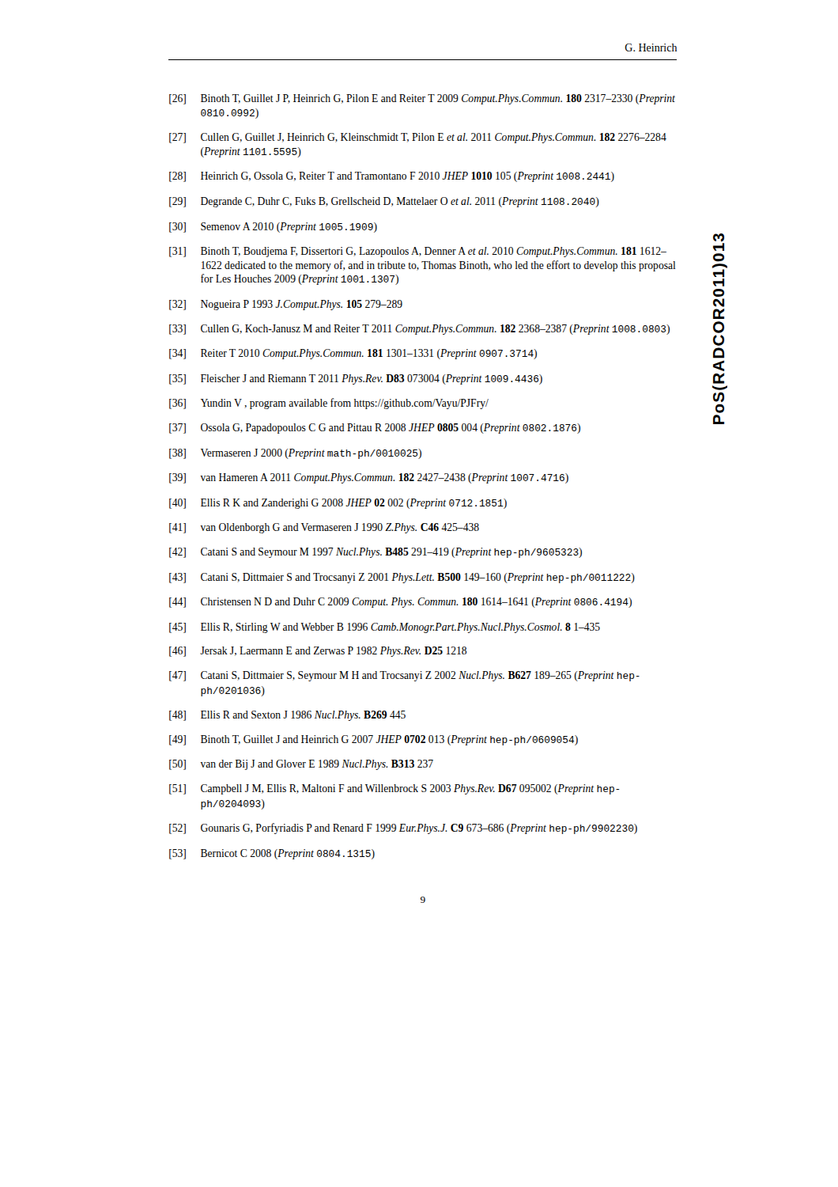G. Heinrich
PoS(RADCOR2011)013
[26] Binoth T, Guillet J P, Heinrich G, Pilon E and Reiter T 2009 Comput.Phys.Commun. 180 2317–2330 (Preprint 0810.0992)
[27] Cullen G, Guillet J, Heinrich G, Kleinschmidt T, Pilon E et al. 2011 Comput.Phys.Commun. 182 2276–2284 (Preprint 1101.5595)
[28] Heinrich G, Ossola G, Reiter T and Tramontano F 2010 JHEP 1010 105 (Preprint 1008.2441)
[29] Degrande C, Duhr C, Fuks B, Grellscheid D, Mattelaer O et al. 2011 (Preprint 1108.2040)
[30] Semenov A 2010 (Preprint 1005.1909)
[31] Binoth T, Boudjema F, Dissertori G, Lazopoulos A, Denner A et al. 2010 Comput.Phys.Commun. 181 1612–1622 dedicated to the memory of, and in tribute to, Thomas Binoth, who led the effort to develop this proposal for Les Houches 2009 (Preprint 1001.1307)
[32] Nogueira P 1993 J.Comput.Phys. 105 279–289
[33] Cullen G, Koch-Janusz M and Reiter T 2011 Comput.Phys.Commun. 182 2368–2387 (Preprint 1008.0803)
[34] Reiter T 2010 Comput.Phys.Commun. 181 1301–1331 (Preprint 0907.3714)
[35] Fleischer J and Riemann T 2011 Phys.Rev. D83 073004 (Preprint 1009.4436)
[36] Yundin V , program available from https://github.com/Vayu/PJFry/
[37] Ossola G, Papadopoulos C G and Pittau R 2008 JHEP 0805 004 (Preprint 0802.1876)
[38] Vermaseren J 2000 (Preprint math-ph/0010025)
[39] van Hameren A 2011 Comput.Phys.Commun. 182 2427–2438 (Preprint 1007.4716)
[40] Ellis R K and Zanderighi G 2008 JHEP 02 002 (Preprint 0712.1851)
[41] van Oldenborgh G and Vermaseren J 1990 Z.Phys. C46 425–438
[42] Catani S and Seymour M 1997 Nucl.Phys. B485 291–419 (Preprint hep-ph/9605323)
[43] Catani S, Dittmaier S and Trocsanyi Z 2001 Phys.Lett. B500 149–160 (Preprint hep-ph/0011222)
[44] Christensen N D and Duhr C 2009 Comput. Phys. Commun. 180 1614–1641 (Preprint 0806.4194)
[45] Ellis R, Stirling W and Webber B 1996 Camb.Monogr.Part.Phys.Nucl.Phys.Cosmol. 8 1–435
[46] Jersak J, Laermann E and Zerwas P 1982 Phys.Rev. D25 1218
[47] Catani S, Dittmaier S, Seymour M H and Trocsanyi Z 2002 Nucl.Phys. B627 189–265 (Preprint hep-ph/0201036)
[48] Ellis R and Sexton J 1986 Nucl.Phys. B269 445
[49] Binoth T, Guillet J and Heinrich G 2007 JHEP 0702 013 (Preprint hep-ph/0609054)
[50] van der Bij J and Glover E 1989 Nucl.Phys. B313 237
[51] Campbell J M, Ellis R, Maltoni F and Willenbrock S 2003 Phys.Rev. D67 095002 (Preprint hep-ph/0204093)
[52] Gounaris G, Porfyriadis P and Renard F 1999 Eur.Phys.J. C9 673–686 (Preprint hep-ph/9902230)
[53] Bernicot C 2008 (Preprint 0804.1315)
9